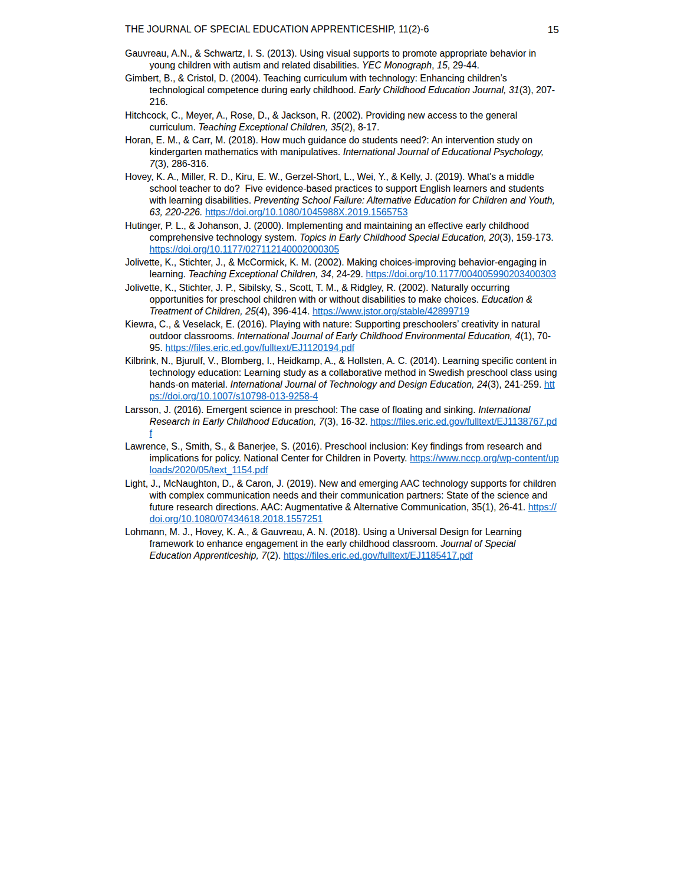The Journal of Special Education Apprenticeship, 11(2)-6
15
Gauvreau, A.N., & Schwartz, I. S. (2013). Using visual supports to promote appropriate behavior in young children with autism and related disabilities. YEC Monograph, 15, 29-44.
Gimbert, B., & Cristol, D. (2004). Teaching curriculum with technology: Enhancing children’s technological competence during early childhood. Early Childhood Education Journal, 31(3), 207-216.
Hitchcock, C., Meyer, A., Rose, D., & Jackson, R. (2002). Providing new access to the general curriculum. Teaching Exceptional Children, 35(2), 8-17.
Horan, E. M., & Carr, M. (2018). How much guidance do students need?: An intervention study on kindergarten mathematics with manipulatives. International Journal of Educational Psychology, 7(3), 286-316.
Hovey, K. A., Miller, R. D., Kiru, E. W., Gerzel-Short, L., Wei, Y., & Kelly, J. (2019). What's a middle school teacher to do? Five evidence-based practices to support English learners and students with learning disabilities. Preventing School Failure: Alternative Education for Children and Youth, 63, 220-226. https://doi.org/10.1080/1045988X.2019.1565753
Hutinger, P. L., & Johanson, J. (2000). Implementing and maintaining an effective early childhood comprehensive technology system. Topics in Early Childhood Special Education, 20(3), 159-173. https://doi.org/10.1177/027112140002000305
Jolivette, K., Stichter, J., & McCormick, K. M. (2002). Making choices-improving behavior-engaging in learning. Teaching Exceptional Children, 34, 24-29. https://doi.org/10.1177/004005990203400303
Jolivette, K., Stichter, J. P., Sibilsky, S., Scott, T. M., & Ridgley, R. (2002). Naturally occurring opportunities for preschool children with or without disabilities to make choices. Education & Treatment of Children, 25(4), 396-414. https://www.jstor.org/stable/42899719
Kiewra, C., & Veselack, E. (2016). Playing with nature: Supporting preschoolers’ creativity in natural outdoor classrooms. International Journal of Early Childhood Environmental Education, 4(1), 70-95. https://files.eric.ed.gov/fulltext/EJ1120194.pdf
Kilbrink, N., Bjurulf, V., Blomberg, I., Heidkamp, A., & Hollsten, A. C. (2014). Learning specific content in technology education: Learning study as a collaborative method in Swedish preschool class using hands-on material. International Journal of Technology and Design Education, 24(3), 241-259. https://doi.org/10.1007/s10798-013-9258-4
Larsson, J. (2016). Emergent science in preschool: The case of floating and sinking. International Research in Early Childhood Education, 7(3), 16-32. https://files.eric.ed.gov/fulltext/EJ1138767.pdf
Lawrence, S., Smith, S., & Banerjee, S. (2016). Preschool inclusion: Key findings from research and implications for policy. National Center for Children in Poverty. https://www.nccp.org/wp-content/uploads/2020/05/text_1154.pdf
Light, J., McNaughton, D., & Caron, J. (2019). New and emerging AAC technology supports for children with complex communication needs and their communication partners: State of the science and future research directions. AAC: Augmentative & Alternative Communication, 35(1), 26-41. https://doi.org/10.1080/07434618.2018.1557251
Lohmann, M. J., Hovey, K. A., & Gauvreau, A. N. (2018). Using a Universal Design for Learning framework to enhance engagement in the early childhood classroom. Journal of Special Education Apprenticeship, 7(2). https://files.eric.ed.gov/fulltext/EJ1185417.pdf